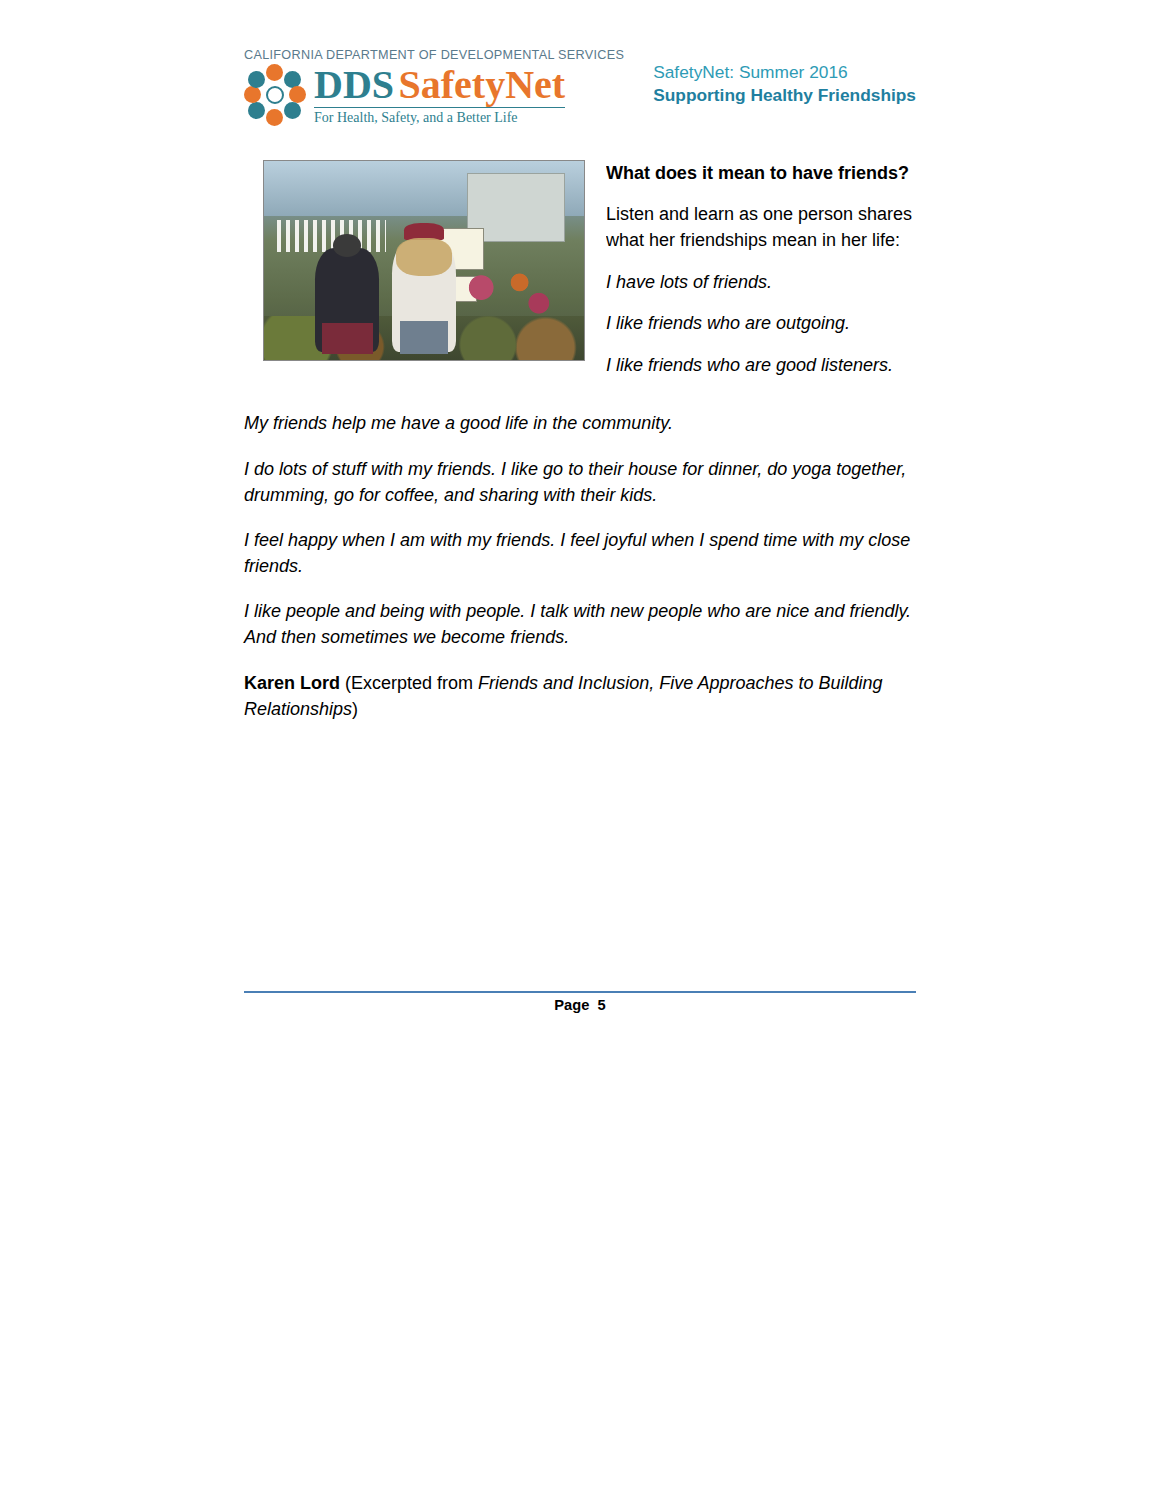CALIFORNIA DEPARTMENT OF DEVELOPMENTAL SERVICES
DDS SafetyNet
For Health, Safety, and a Better Life
SafetyNet: Summer 2016
Supporting Healthy Friendships
What does it mean to have friends?
Listen and learn as one person shares what her friendships mean in her life:
I have lots of friends.
I like friends who are outgoing.
I like friends who are good listeners.
My friends help me have a good life in the community.
I do lots of stuff with my friends. I like go to their house for dinner, do yoga together, drumming, go for coffee, and sharing with their kids.
I feel happy when I am with my friends. I feel joyful when I spend time with my close friends.
I like people and being with people. I talk with new people who are nice and friendly. And then sometimes we become friends.
Karen Lord (Excerpted from Friends and Inclusion, Five Approaches to Building Relationships)
Page 5